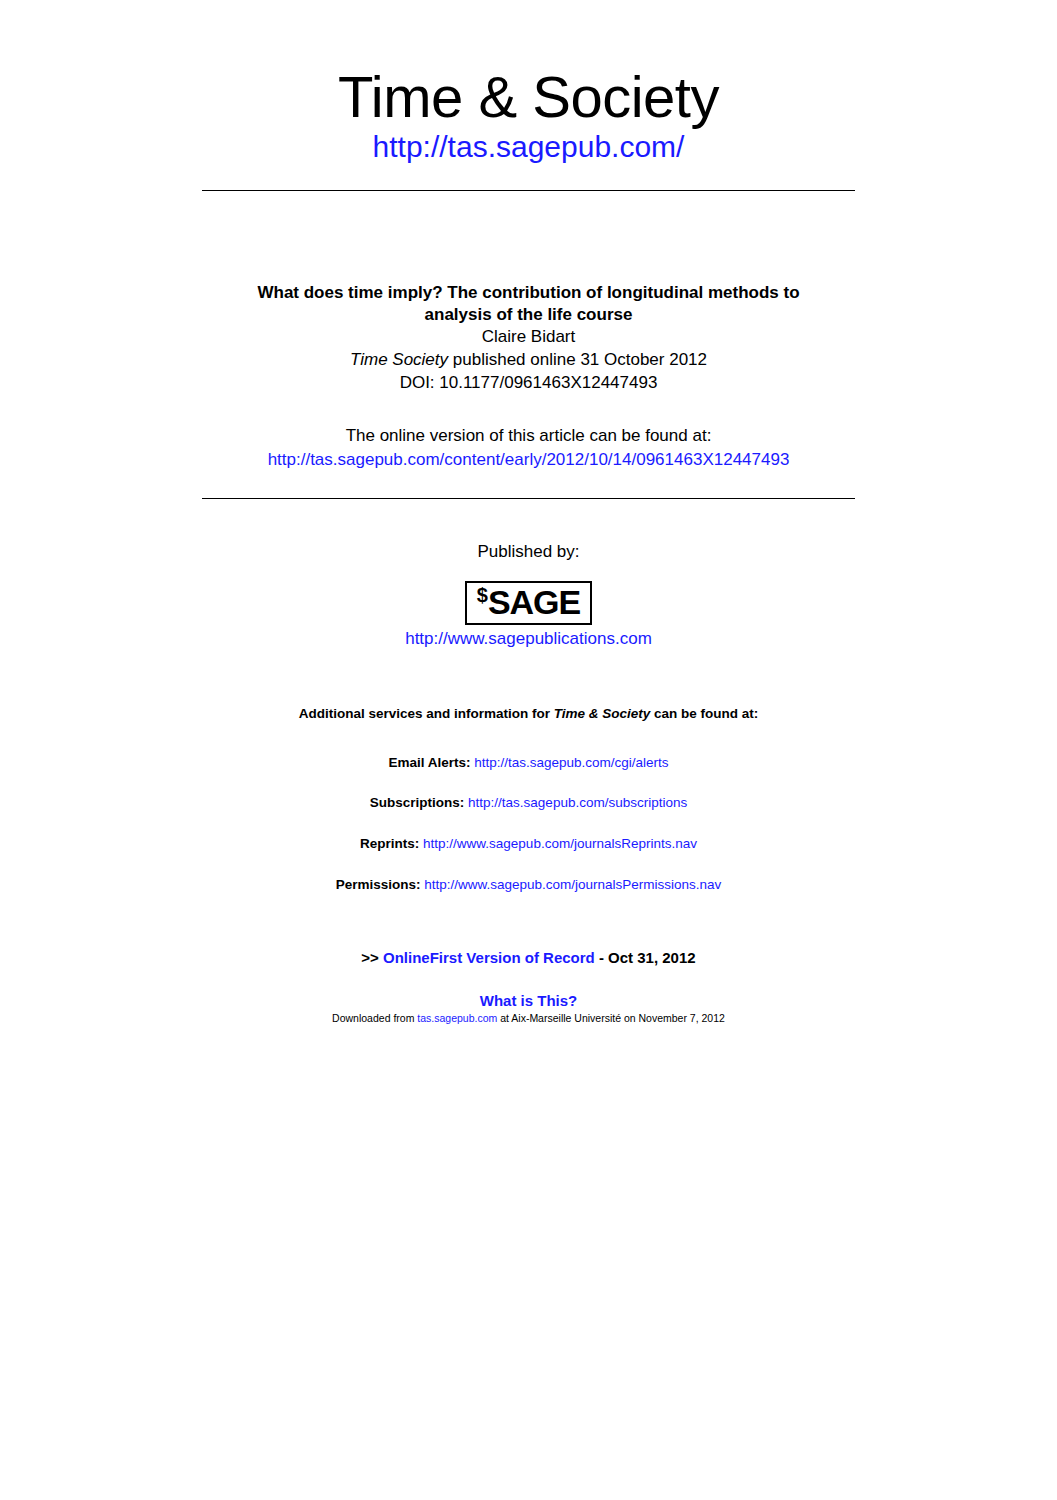Time & Society
http://tas.sagepub.com/
What does time imply? The contribution of longitudinal methods to
analysis of the life course
Claire Bidart
Time Society published online 31 October 2012
DOI: 10.1177/0961463X12447493
The online version of this article can be found at:
http://tas.sagepub.com/content/early/2012/10/14/0961463X12447493
Published by:
$SAGE
http://www.sagepublications.com
Additional services and information for Time & Society can be found at:
Email Alerts: http://tas.sagepub.com/cgi/alerts
Subscriptions: http://tas.sagepub.com/subscriptions
Reprints: http://www.sagepub.com/journalsReprints.nav
Permissions: http://www.sagepub.com/journalsPermissions.nav
>> OnlineFirst Version of Record - Oct 31, 2012
What is This?
Downloaded from tas.sagepub.com at Aix-Marseille Université on November 7, 2012